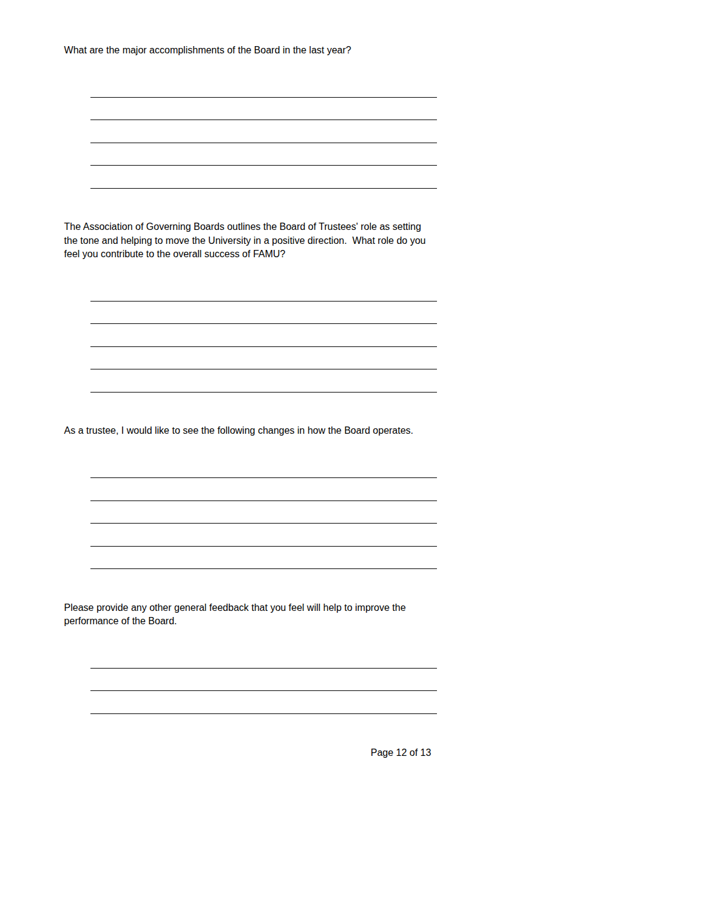What are the major accomplishments of the Board in the last year?
The Association of Governing Boards outlines the Board of Trustees' role as setting the tone and helping to move the University in a positive direction. What role do you feel you contribute to the overall success of FAMU?
As a trustee, I would like to see the following changes in how the Board operates.
Please provide any other general feedback that you feel will help to improve the performance of the Board.
Page 12 of 13